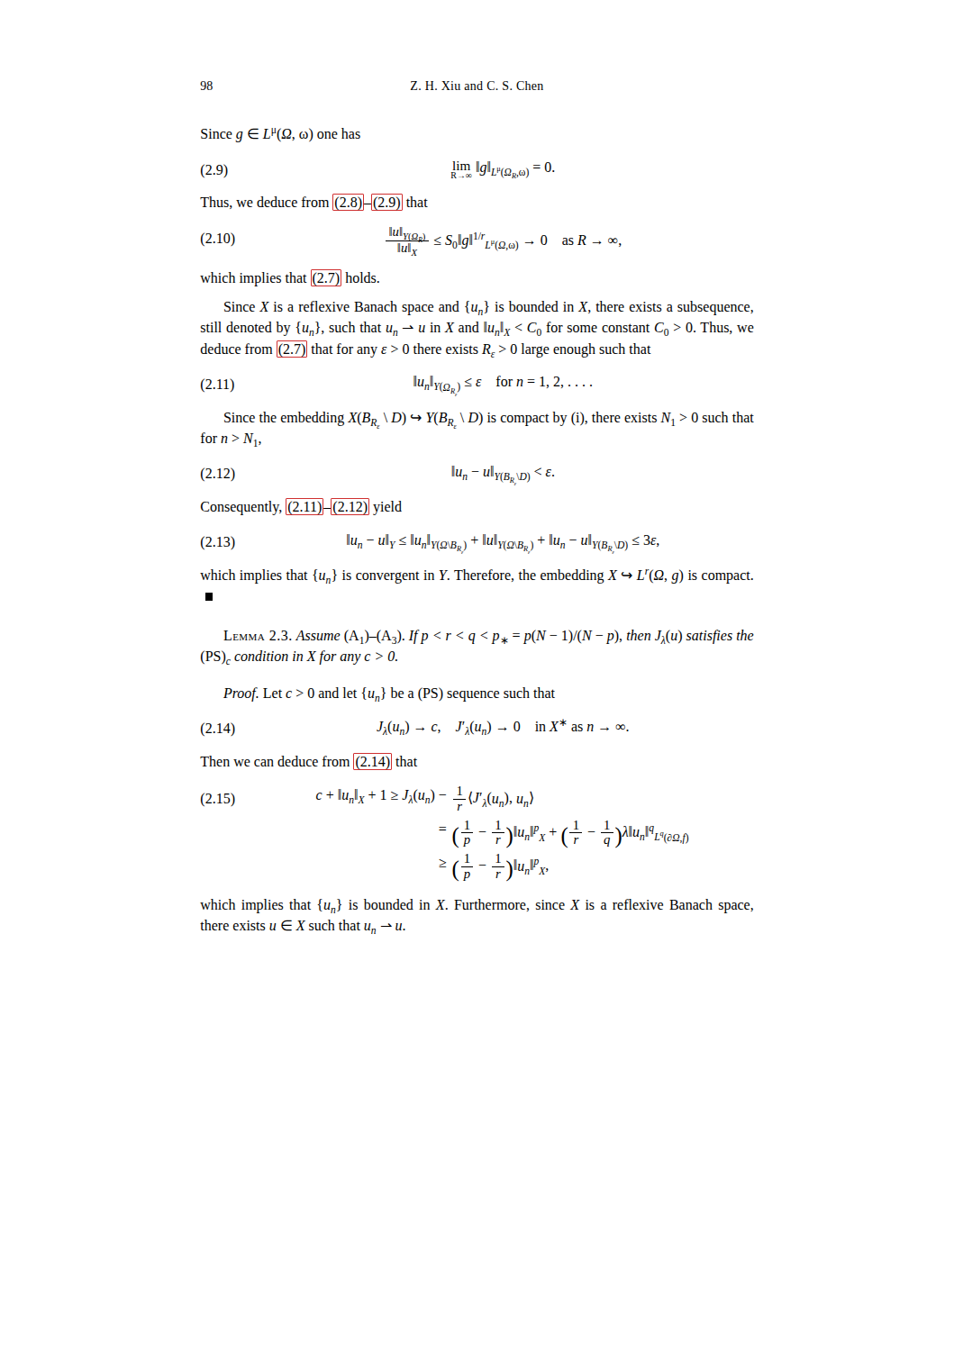98
Z. H. Xiu and C. S. Chen
Since g ∈ Lμ(Ω, ω) one has
(2.9)
lim R→∞ ‖g‖Lμ(ΩR,ω) = 0.
Thus, we deduce from (2.8)–(2.9) that
(2.10)
‖u‖Y(ΩR)‖u‖X ≤ S0‖g‖1/rLμ(Ω,ω) → 0 as R → ∞,
which implies that (2.7) holds.
Since X is a reflexive Banach space and {un} is bounded in X, there exists a subsequence, still denoted by {un}, such that un ⇀ u in X and ‖un‖X < C0 for some constant C0 > 0. Thus, we deduce from (2.7) that for any ε > 0 there exists Rε > 0 large enough such that
(2.11)
‖un‖Y(ΩRε) ≤ ε for n = 1, 2, . . . .
Since the embedding X(BRε \ D) ↪ Y(BRε \ D) is compact by (i), there exists N1 > 0 such that for n > N1,
(2.12)
‖un − u‖Y(BRε\D) < ε.
Consequently, (2.11)–(2.12) yield
(2.13)
‖un − u‖Y ≤ ‖un‖Y(Ω\BRε) + ‖u‖Y(Ω\BRε) + ‖un − u‖Y(BRε\D) ≤ 3ε,
which implies that {un} is convergent in Y. Therefore, the embedding X ↪ Lr(Ω, g) is compact.
Lemma 2.3. Assume (A1)–(A3). If p < r < q < p∗ = p(N − 1)/(N − p), then Jλ(u) satisfies the (PS)c condition in X for any c > 0.
Proof. Let c > 0 and let {un} be a (PS) sequence such that
(2.14)
Jλ(un) → c, J′λ(un) → 0 in X∗ as n → ∞.
Then we can deduce from (2.14) that
(2.15)
c + ‖un‖X + 1 ≥ Jλ(un) −
1 r⟨J′λ(un), un⟩
=
(1 p − 1 r)‖un‖pX + (1 r − 1 q) λ‖un‖qLq(∂Ω,f)
≥
(1 p − 1 r)‖un‖pX,
which implies that {un} is bounded in X. Furthermore, since X is a reflexive Banach space, there exists u ∈ X such that un ⇀ u.